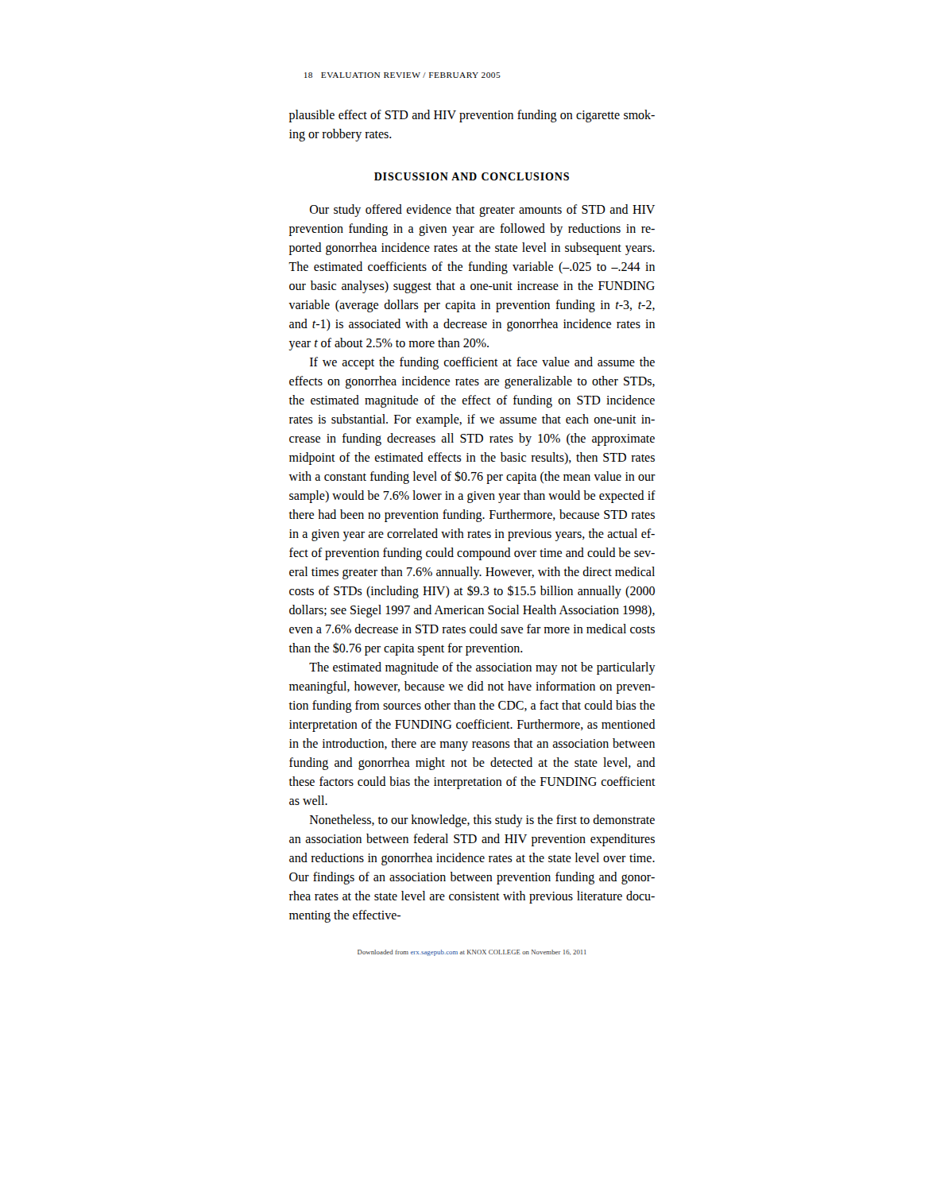18 Evaluation Review / February 2005
plausible effect of STD and HIV prevention funding on cigarette smoking or robbery rates.
Discussion and Conclusions
Our study offered evidence that greater amounts of STD and HIV prevention funding in a given year are followed by reductions in reported gonorrhea incidence rates at the state level in subsequent years. The estimated coefficients of the funding variable (–.025 to –.244 in our basic analyses) suggest that a one-unit increase in the FUNDING variable (average dollars per capita in prevention funding in t-3, t-2, and t-1) is associated with a decrease in gonorrhea incidence rates in year t of about 2.5% to more than 20%.
If we accept the funding coefficient at face value and assume the effects on gonorrhea incidence rates are generalizable to other STDs, the estimated magnitude of the effect of funding on STD incidence rates is substantial. For example, if we assume that each one-unit increase in funding decreases all STD rates by 10% (the approximate midpoint of the estimated effects in the basic results), then STD rates with a constant funding level of $0.76 per capita (the mean value in our sample) would be 7.6% lower in a given year than would be expected if there had been no prevention funding. Furthermore, because STD rates in a given year are correlated with rates in previous years, the actual effect of prevention funding could compound over time and could be several times greater than 7.6% annually. However, with the direct medical costs of STDs (including HIV) at $9.3 to $15.5 billion annually (2000 dollars; see Siegel 1997 and American Social Health Association 1998), even a 7.6% decrease in STD rates could save far more in medical costs than the $0.76 per capita spent for prevention.
The estimated magnitude of the association may not be particularly meaningful, however, because we did not have information on prevention funding from sources other than the CDC, a fact that could bias the interpretation of the FUNDING coefficient. Furthermore, as mentioned in the introduction, there are many reasons that an association between funding and gonorrhea might not be detected at the state level, and these factors could bias the interpretation of the FUNDING coefficient as well.
Nonetheless, to our knowledge, this study is the first to demonstrate an association between federal STD and HIV prevention expenditures and reductions in gonorrhea incidence rates at the state level over time. Our findings of an association between prevention funding and gonorrhea rates at the state level are consistent with previous literature documenting the effective-
Downloaded from erx.sagepub.com at KNOX COLLEGE on November 16, 2011